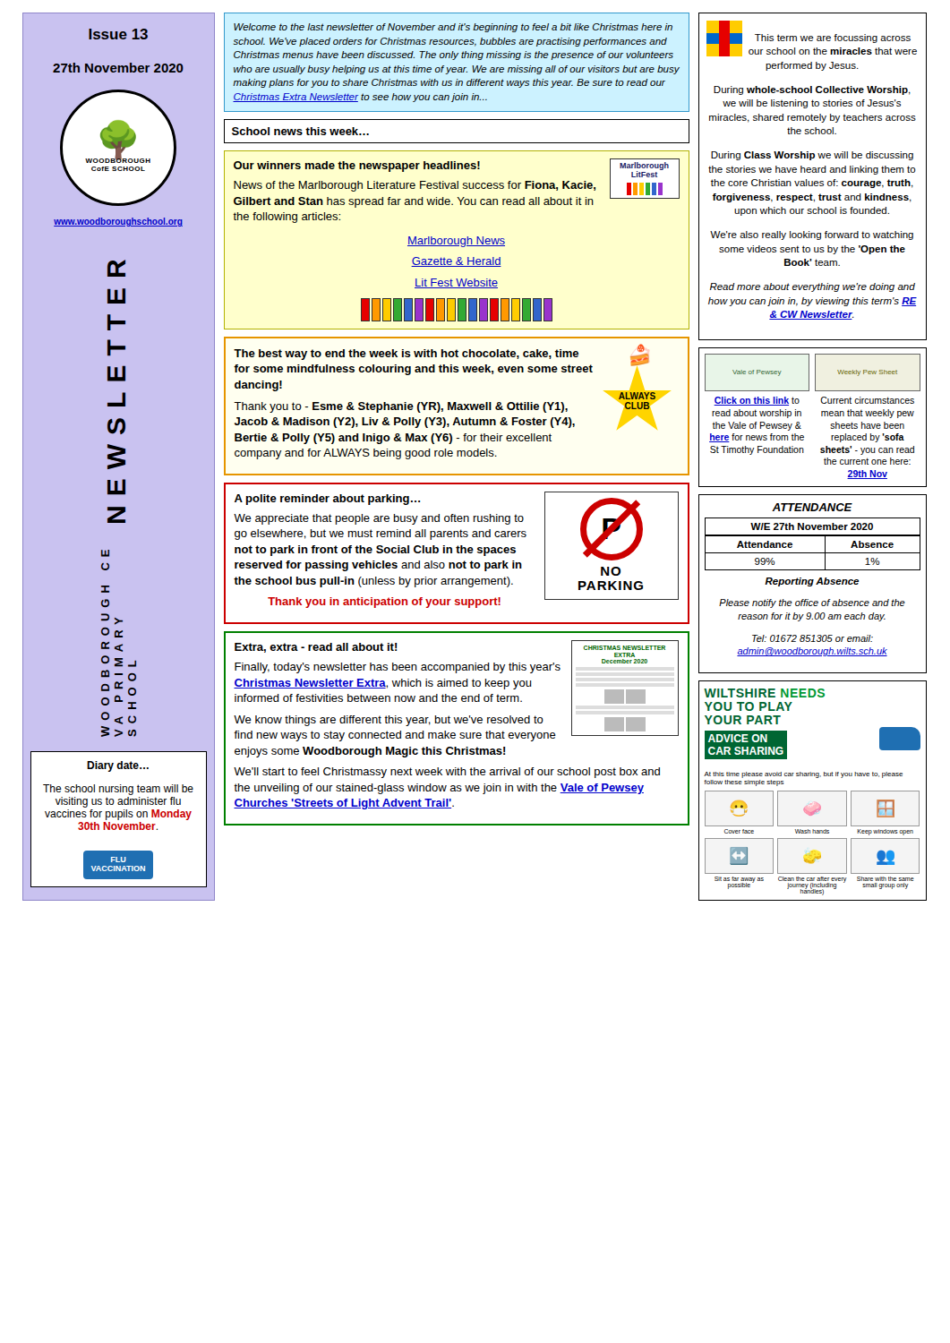Issue 13
27th November 2020
🌳
WOODBOROUGH
CofE SCHOOL
www.woodboroughschool.org
WOODBOROUGH CE VA PRIMARY SCHOOL NEWSLETTER
Diary date…
The school nursing team will be visiting us to administer flu vaccines for pupils on Monday 30th November.
FLU
VACCINATION
Welcome to the last newsletter of November and it's beginning to feel a bit like Christmas here in school. We've placed orders for Christmas resources, bubbles are practising performances and Christmas menus have been discussed. The only thing missing is the presence of our volunteers who are usually busy helping us at this time of year. We are missing all of our visitors but are busy making plans for you to share Christmas with us in different ways this year. Be sure to read our Christmas Extra Newsletter to see how you can join in...
School news this week…
Marlborough
LitFest
Our winners made the newspaper headlines!
News of the Marlborough Literature Festival success for Fiona, Kacie, Gilbert and Stan has spread far and wide. You can read all about it in the following articles:
Marlborough News
Gazette & Herald
Lit Fest Website
🍰
ALWAYS
CLUB
The best way to end the week is with hot chocolate, cake, time for some mindfulness colouring and this week, even some street dancing!
Thank you to - Esme & Stephanie (YR), Maxwell & Ottilie (Y1), Jacob & Madison (Y2), Liv & Polly (Y3), Autumn & Foster (Y4), Bertie & Polly (Y5) and Inigo & Max (Y6) - for their excellent company and for ALWAYS being good role models.
P
NO
PARKING
A polite reminder about parking…
We appreciate that people are busy and often rushing to go elsewhere, but we must remind all parents and carers not to park in front of the Social Club in the spaces reserved for passing vehicles and also not to park in the school bus pull-in (unless by prior arrangement).
Thank you in anticipation of your support!
CHRISTMAS NEWSLETTER EXTRA
December 2020
Extra, extra - read all about it!
Finally, today's newsletter has been accompanied by this year's Christmas Newsletter Extra, which is aimed to keep you informed of festivities between now and the end of term.
We know things are different this year, but we've resolved to find new ways to stay connected and make sure that everyone enjoys some Woodborough Magic this Christmas!
We'll start to feel Christmassy next week with the arrival of our school post box and the unveiling of our stained-glass window as we join in with the Vale of Pewsey Churches 'Streets of Light Advent Trail'.
This term we are focussing across our school on the miracles that were performed by Jesus.
During whole-school Collective Worship, we will be listening to stories of Jesus's miracles, shared remotely by teachers across the school.
During Class Worship we will be discussing the stories we have heard and linking them to the core Christian values of: courage, truth, forgiveness, respect, trust and kindness, upon which our school is founded.
We're also really looking forward to watching some videos sent to us by the 'Open the Book' team.
Read more about everything we're doing and how you can join in, by viewing this term's RE & CW Newsletter.
Vale of Pewsey
Click on this link to read about worship in the Vale of Pewsey & here for news from the St Timothy Foundation
Weekly Pew Sheet
Current circumstances mean that weekly pew sheets have been replaced by 'sofa sheets' - you can read the current one here: 29th Nov
ATTENDANCE
W/E 27th November 2020
| Attendance | Absence |
| --- | --- |
| 99% | 1% |
Reporting Absence
Please notify the office of absence and the reason for it by 9.00 am each day.
Tel: 01672 851305 or email:
admin@woodborough.wilts.sch.uk
WILTSHIRE NEEDS
YOU TO PLAY
YOUR PART
ADVICE ON
CAR SHARING
At this time please avoid car sharing, but if you have to, please follow these simple steps
😷
Cover face
🧼
Wash hands
🪟
Keep windows open
↔️
Sit as far away as possible
🧽
Clean the car after every journey (including handles)
👥
Share with the same small group only